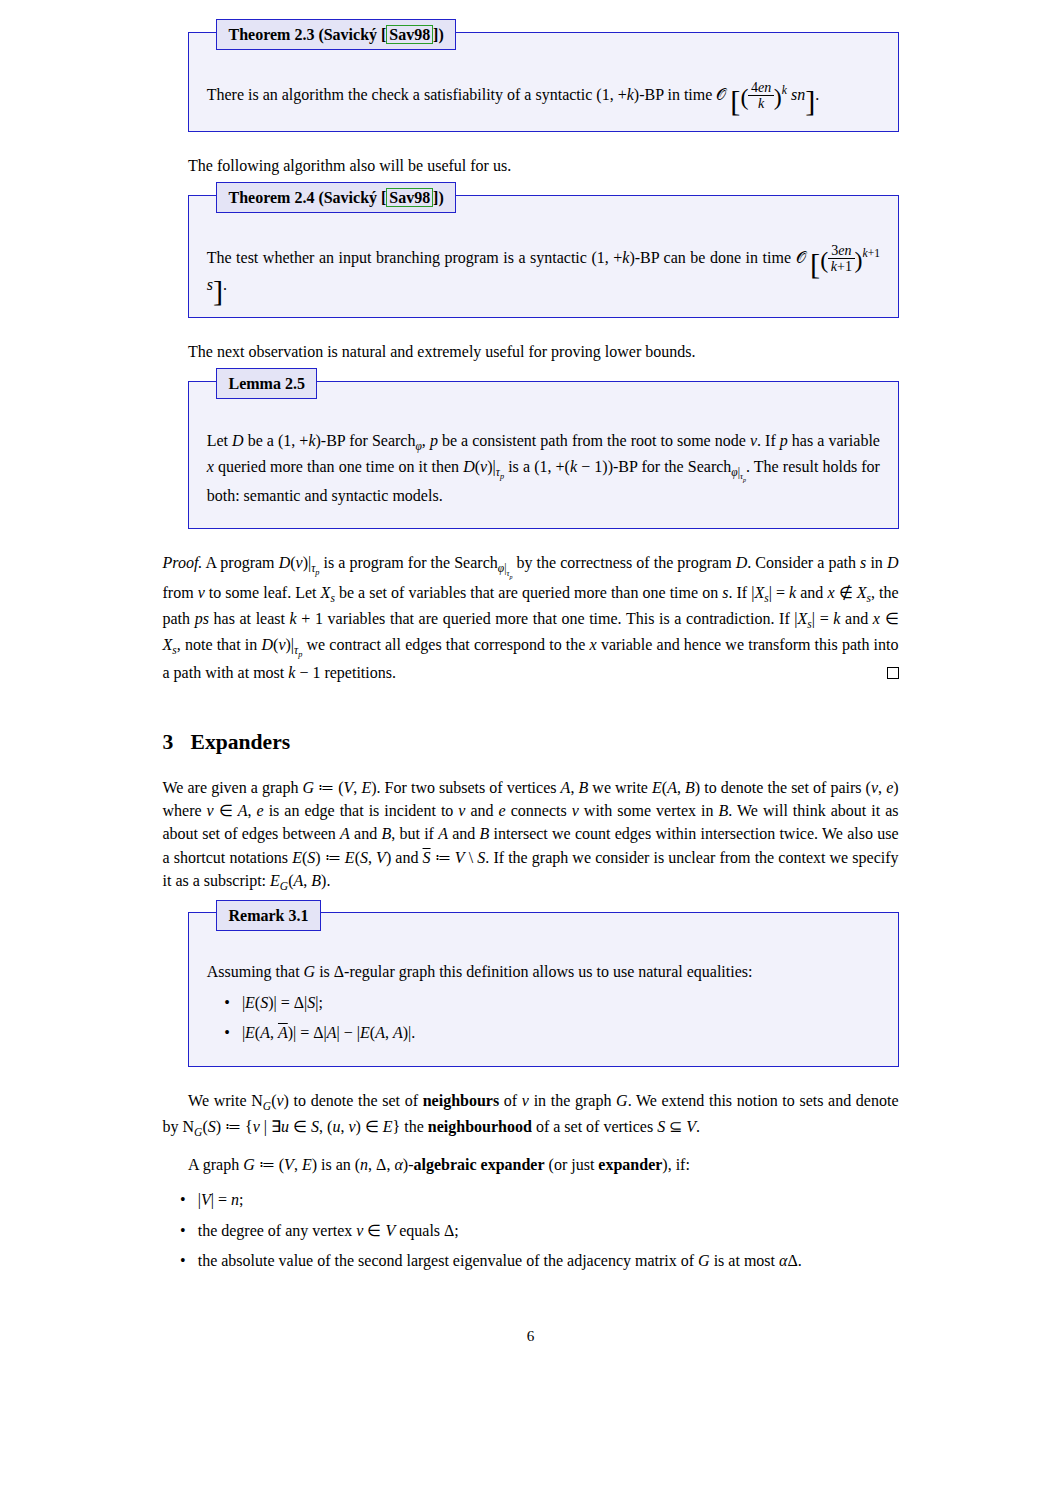Theorem 2.3 (Savický [Sav98])
There is an algorithm the check a satisfiability of a syntactic (1, +k)-BP in time 𝒪 [(4en k)k sn].
The following algorithm also will be useful for us.
Theorem 2.4 (Savický [Sav98])
The test whether an input branching program is a syntactic (1, +k)-BP can be done in time 𝒪 [(3en k+1)k+1 s].
The next observation is natural and extremely useful for proving lower bounds.
Lemma 2.5
Let D be a (1, +k)-BP for Searchφ, p be a consistent path from the root to some node v. If p has a variable x queried more than one time on it then D(v)|τp is a (1, +(k − 1))-BP for the Searchφ|τp. The result holds for both: semantic and syntactic models.
Proof. A program D(v)|τp is a program for the Searchφ|τp by the correctness of the program D. Consider a path s in D from v to some leaf. Let Xs be a set of variables that are queried more than one time on s. If |Xs| = k and x ∉ Xs, the path ps has at least k + 1 variables that are queried more that one time. This is a contradiction. If |Xs| = k and x ∈ Xs, note that in D(v)|τp we contract all edges that correspond to the x variable and hence we transform this path into a path with at most k − 1 repetitions.
3 Expanders
We are given a graph G ≔ (V, E). For two subsets of vertices A, B we write E(A, B) to denote the set of pairs (v, e) where v ∈ A, e is an edge that is incident to v and e connects v with some vertex in B. We will think about it as about set of edges between A and B, but if A and B intersect we count edges within intersection twice. We also use a shortcut notations E(S) ≔ E(S, V) and S ≔ V \ S. If the graph we consider is unclear from the context we specify it as a subscript: EG(A, B).
Remark 3.1
Assuming that G is Δ-regular graph this definition allows us to use natural equalities:
|E(S)| = Δ|S|;
|E(A, A)| = Δ|A| − |E(A, A)|.
We write NG(v) to denote the set of neighbours of v in the graph G. We extend this notion to sets and denote by NG(S) ≔ {v | ∃u ∈ S, (u, v) ∈ E} the neighbourhood of a set of vertices S ⊆ V.
A graph G ≔ (V, E) is an (n, Δ, α)-algebraic expander (or just expander), if:
|V| = n;
the degree of any vertex v ∈ V equals Δ;
the absolute value of the second largest eigenvalue of the adjacency matrix of G is at most α Δ.
6